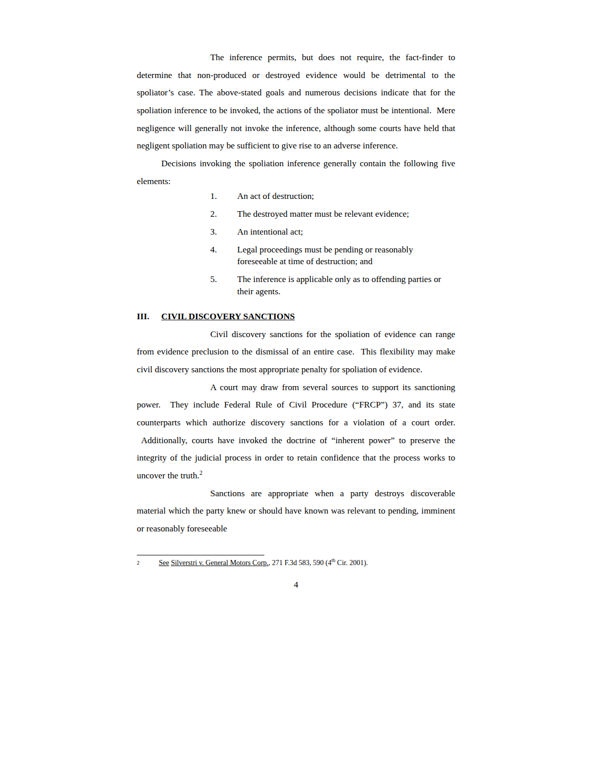The inference permits, but does not require, the fact-finder to determine that non-produced or destroyed evidence would be detrimental to the spoliator’s case. The above-stated goals and numerous decisions indicate that for the spoliation inference to be invoked, the actions of the spoliator must be intentional. Mere negligence will generally not invoke the inference, although some courts have held that negligent spoliation may be sufficient to give rise to an adverse inference.
Decisions invoking the spoliation inference generally contain the following five elements:
| 1. | An act of destruction; |
| 2. | The destroyed matter must be relevant evidence; |
| 3. | An intentional act; |
| 4. | Legal proceedings must be pending or reasonably foreseeable at time of destruction; and |
| 5. | The inference is applicable only as to offending parties or their agents. |
III. CIVIL DISCOVERY SANCTIONS
Civil discovery sanctions for the spoliation of evidence can range from evidence preclusion to the dismissal of an entire case. This flexibility may make civil discovery sanctions the most appropriate penalty for spoliation of evidence.
A court may draw from several sources to support its sanctioning power. They include Federal Rule of Civil Procedure (“FRCP”) 37, and its state counterparts which authorize discovery sanctions for a violation of a court order. Additionally, courts have invoked the doctrine of “inherent power” to preserve the integrity of the judicial process in order to retain confidence that the process works to uncover the truth.2
Sanctions are appropriate when a party destroys discoverable material which the party knew or should have known was relevant to pending, imminent or reasonably foreseeable
2
See Silverstri v. General Motors Corp., 271 F.3d 583, 590 (4th Cir. 2001).
4